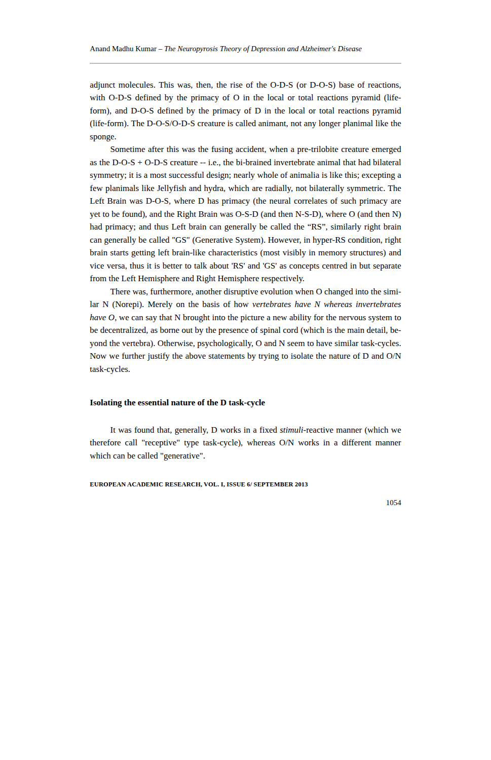Anand Madhu Kumar – The Neuropyrosis Theory of Depression and Alzheimer's Disease
adjunct molecules. This was, then, the rise of the O-D-S (or D-O-S) base of reactions, with O-D-S defined by the primacy of O in the local or total reactions pyramid (life-form), and D-O-S defined by the primacy of D in the local or total reactions pyramid (life-form). The D-O-S/O-D-S creature is called animant, not any longer planimal like the sponge.
Sometime after this was the fusing accident, when a pre-trilobite creature emerged as the D-O-S + O-D-S creature -- i.e., the bi-brained invertebrate animal that had bilateral symmetry; it is a most successful design; nearly whole of animalia is like this; excepting a few planimals like Jellyfish and hydra, which are radially, not bilaterally symmetric. The Left Brain was D-O-S, where D has primacy (the neural correlates of such primacy are yet to be found), and the Right Brain was O-S-D (and then N-S-D), where O (and then N) had primacy; and thus Left brain can generally be called the “RS”, similarly right brain can generally be called "GS" (Generative System). However, in hyper-RS condition, right brain starts getting left brain-like characteristics (most visibly in memory structures) and vice versa, thus it is better to talk about 'RS' and 'GS' as concepts centred in but separate from the Left Hemisphere and Right Hemisphere respectively.
There was, furthermore, another disruptive evolution when O changed into the similar N (Norepi). Merely on the basis of how vertebrates have N whereas invertebrates have O, we can say that N brought into the picture a new ability for the nervous system to be decentralized, as borne out by the presence of spinal cord (which is the main detail, beyond the vertebra). Otherwise, psychologically, O and N seem to have similar task-cycles. Now we further justify the above statements by trying to isolate the nature of D and O/N task-cycles.
Isolating the essential nature of the D task-cycle
It was found that, generally, D works in a fixed stimuli-reactive manner (which we therefore call "receptive" type task-cycle), whereas O/N works in a different manner which can be called "generative".
EUROPEAN ACADEMIC RESEARCH, VOL. I, ISSUE 6/ SEPTEMBER 2013
1054